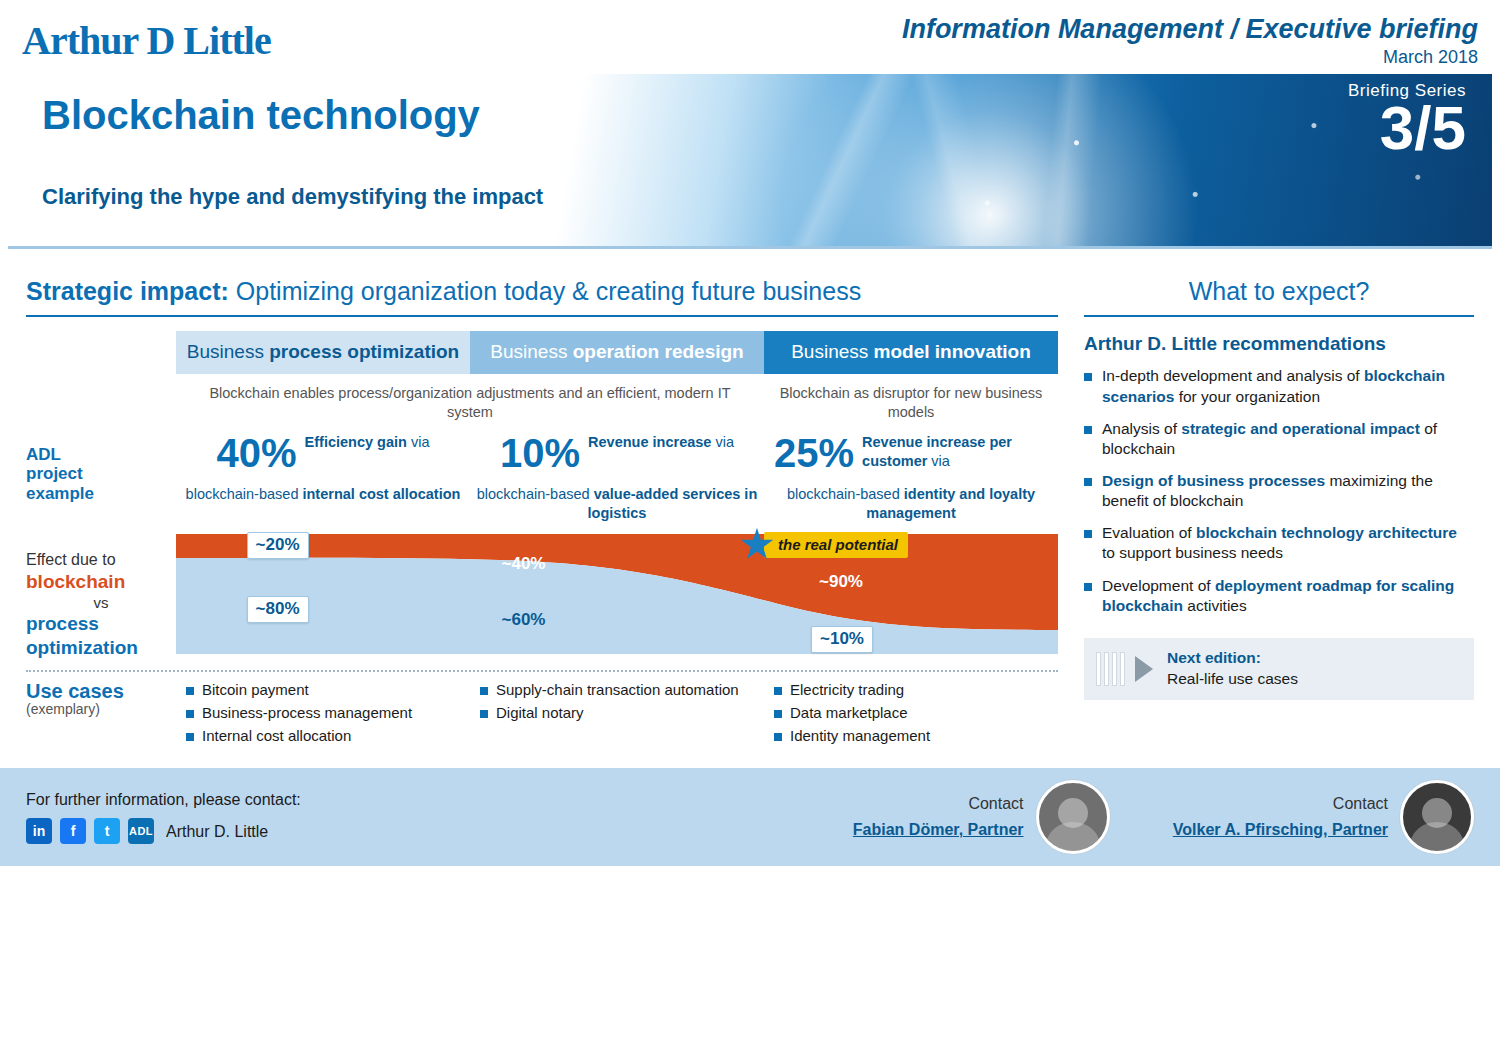Arthur D Little
Information Management / Executive briefing
March 2018
Blockchain technology
Clarifying the hype and demystifying the impact
Briefing Series
3/5
Strategic impact: Optimizing organization today & creating future business
Business process optimization
Business operation redesign
Business model innovation
Blockchain enables process/organization adjustments and an efficient, modern IT system
Blockchain as disruptor for new business models
ADL
project
example
40%
Efficiency gain via
blockchain-based internal cost allocation
10%
Revenue increase via
blockchain-based value-added services in logistics
25%
Revenue increase per customer via
blockchain-based identity and loyalty management
Effect due to blockchain vs process optimization
~20%
~80%
~40%
~60%
~90%
~10%
the real potential
Use cases(exemplary)
Bitcoin payment
Business-process management
Internal cost allocation
Supply-chain transaction automation
Digital notary
Electricity trading
Data marketplace
Identity management
What to expect?
Arthur D. Little recommendations
In-depth development and analysis of blockchain scenarios for your organization
Analysis of strategic and operational impact of blockchain
Design of business processes maximizing the benefit of blockchain
Evaluation of blockchain technology architecture to support business needs
Development of deployment roadmap for scaling blockchain activities
Next edition:
Real-life use cases
For further information, please contact:
in f t ADL Arthur D. Little
Contact Fabian Dömer, Partner
Contact Volker A. Pfirsching, Partner